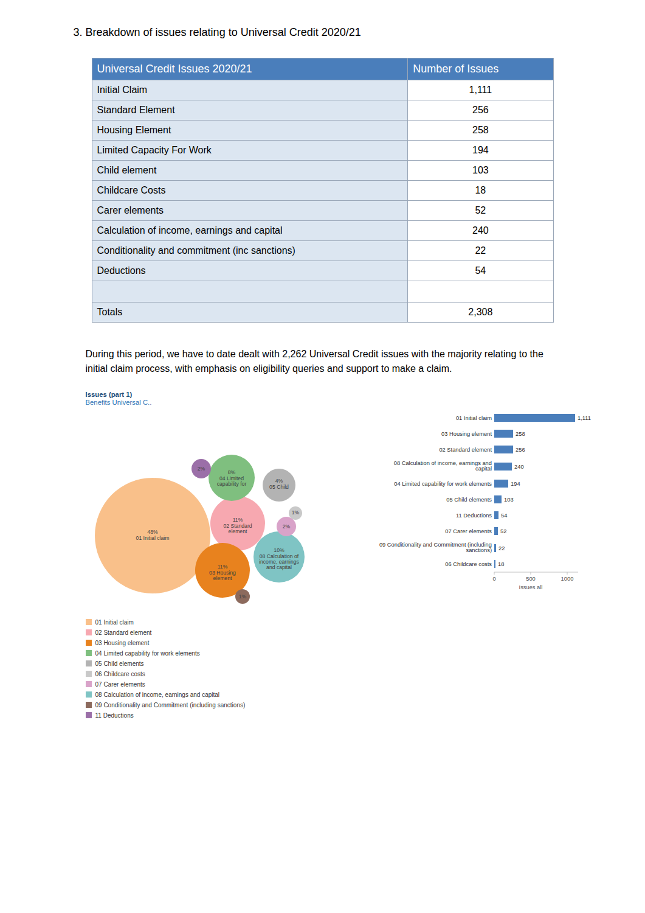3. Breakdown of issues relating to Universal Credit 2020/21
| Universal Credit Issues 2020/21 | Number of Issues |
| --- | --- |
| Initial Claim | 1,111 |
| Standard Element | 256 |
| Housing Element | 258 |
| Limited Capacity For Work | 194 |
| Child element | 103 |
| Childcare Costs | 18 |
| Carer elements | 52 |
| Calculation of income, earnings and capital | 240 |
| Conditionality and commitment (inc sanctions) | 22 |
| Deductions | 54 |
| Totals | 2,308 |
During this period, we have to date dealt with 2,262 Universal Credit issues with the majority relating to the initial claim process, with emphasis on eligibility queries and support to make a claim.
Issues (part 1)Benefits Universal C..
48% 01 Initial claim 11% 02 Standard element 11% 03 Housing element 8% 04 Limited capability for 4% 05 Child 10% 08 Calculation of income, earnings and capital 1% 2% 1% 2%
01 Initial claim
02 Standard element
03 Housing element
04 Limited capability for work elements
05 Child elements
06 Childcare costs
07 Carer elements
08 Calculation of income, earnings and capital
09 Conditionality and Commitment (including sanctions)
11 Deductions
01 Initial claim 1,111 03 Housing element 258 02 Standard element 256 08 Calculation of income, earnings and capital 240 04 Limited capability for work elements 194 05 Child elements 103 11 Deductions 54 07 Carer elements 52 09 Conditionality and Commitment (including sanctions) 22 06 Childcare costs 18 0 500 1000 Issues all